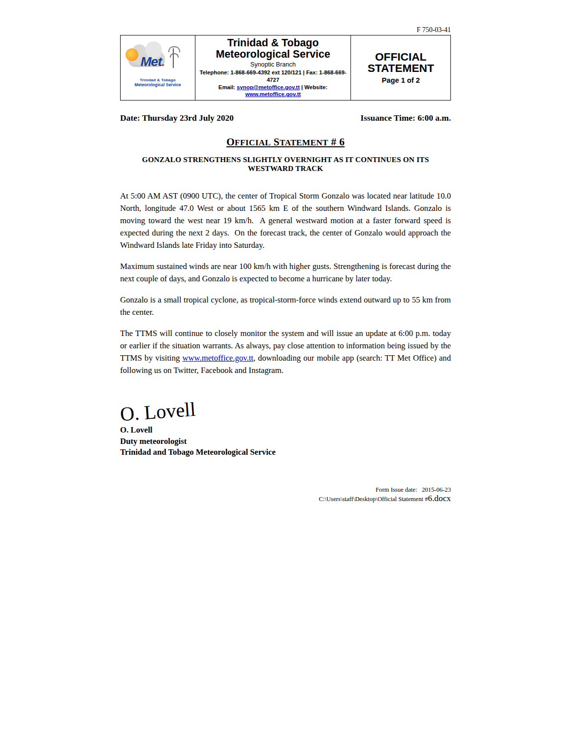F 750-03-41
| Met . Trinidad & Tobago Meteorological Service | Trinidad & Tobago Meteorological Service Synoptic Branch Telephone: 1-868-669-4392 ext 120/121 / Fax: 1-868-669-4727 Email: synop@metoffice.gov.tt / Website: www.metoffice.gov.tt | OFFICIAL STATEMENT Page 1 of 2 |
Date: Thursday 23rd July 2020 Issuance Time: 6:00 a.m.
OFFICIAL STATEMENT # 6
GONZALO STRENGTHENS SLIGHTLY OVERNIGHT AS IT CONTINUES ON ITS WESTWARD TRACK
At 5:00 AM AST (0900 UTC), the center of Tropical Storm Gonzalo was located near latitude 10.0 North, longitude 47.0 West or about 1565 km E of the southern Windward Islands. Gonzalo is moving toward the west near 19 km/h. A general westward motion at a faster forward speed is expected during the next 2 days. On the forecast track, the center of Gonzalo would approach the Windward Islands late Friday into Saturday.
Maximum sustained winds are near 100 km/h with higher gusts. Strengthening is forecast during the next couple of days, and Gonzalo is expected to become a hurricane by later today.
Gonzalo is a small tropical cyclone, as tropical-storm-force winds extend outward up to 55 km from the center.
The TTMS will continue to closely monitor the system and will issue an update at 6:00 p.m. today or earlier if the situation warrants. As always, pay close attention to information being issued by the TTMS by visiting www.metoffice.gov.tt, downloading our mobile app (search: TT Met Office) and following us on Twitter, Facebook and Instagram.
O. Lovell
O. Lovell
Duty meteorologist
Trinidad and Tobago Meteorological Service
Form Issue date: 2015-06-23
C:\Users\staff\Desktop\Official Statement #6.docx